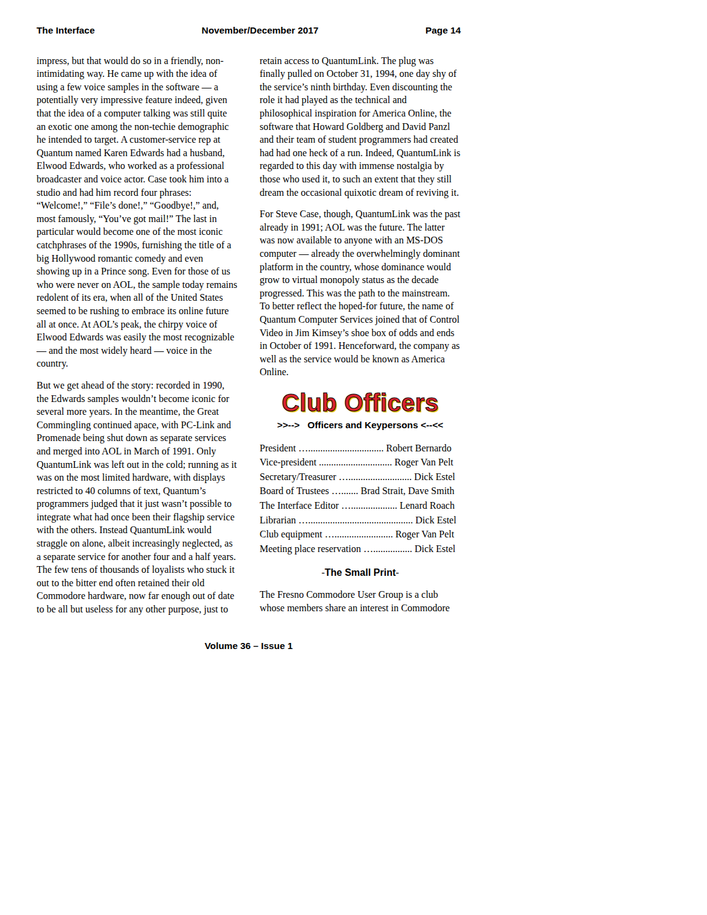The Interface November/December 2017 Page 14
impress, but that would do so in a friendly, non-intimidating way. He came up with the idea of using a few voice samples in the software — a potentially very impressive feature indeed, given that the idea of a computer talking was still quite an exotic one among the non-techie demographic he intended to target. A customer-service rep at Quantum named Karen Edwards had a husband, Elwood Edwards, who worked as a professional broadcaster and voice actor. Case took him into a studio and had him record four phrases: “Welcome!,” “File’s done!,” “Goodbye!,” and, most famously, “You’ve got mail!” The last in particular would become one of the most iconic catchphrases of the 1990s, furnishing the title of a big Hollywood romantic comedy and even showing up in a Prince song. Even for those of us who were never on AOL, the sample today remains redolent of its era, when all of the United States seemed to be rushing to embrace its online future all at once. At AOL’s peak, the chirpy voice of Elwood Edwards was easily the most recognizable — and the most widely heard — voice in the country.
But we get ahead of the story: recorded in 1990, the Edwards samples wouldn’t become iconic for several more years. In the meantime, the Great Commingling continued apace, with PC-Link and Promenade being shut down as separate services and merged into AOL in March of 1991. Only QuantumLink was left out in the cold; running as it was on the most limited hardware, with displays restricted to 40 columns of text, Quantum’s programmers judged that it just wasn’t possible to integrate what had once been their flagship service with the others. Instead QuantumLink would straggle on alone, albeit increasingly neglected, as a separate service for another four and a half years. The few tens of thousands of loyalists who stuck it out to the bitter end often retained their old Commodore hardware, now far enough out of date to be all but useless for any other purpose, just to retain access to QuantumLink. The plug was finally pulled on October 31, 1994, one day shy of the service’s ninth birthday. Even discounting the role it had played as the technical and philosophical inspiration for America Online, the software that Howard Goldberg and David Panzl and their team of student programmers had created had had one heck of a run. Indeed, QuantumLink is regarded to this day with immense nostalgia by those who used it, to such an extent that they still dream the occasional quixotic dream of reviving it.
For Steve Case, though, QuantumLink was the past already in 1991; AOL was the future. The latter was now available to anyone with an MS-DOS computer — already the overwhelmingly dominant platform in the country, whose dominance would grow to virtual monopoly status as the decade progressed. This was the path to the mainstream. To better reflect the hoped-for future, the name of Quantum Computer Services joined that of Control Video in Jim Kimsey’s shoe box of odds and ends in October of 1991. Henceforward, the company as well as the service would be known as America Online.
Club Officers
>>--> Officers and Keypersons <--<<
President …............................... Robert Bernardo
Vice-president .............................. Roger Van Pelt
Secretary/Treasurer ….......................... Dick Estel
Board of Trustees …....... Brad Strait, Dave Smith
The Interface Editor …................... Lenard Roach
Librarian …........................................... Dick Estel
Club equipment …........................ Roger Van Pelt
Meeting place reservation …................ Dick Estel
-The Small Print-
The Fresno Commodore User Group is a club whose members share an interest in Commodore
Volume 36 – Issue 1